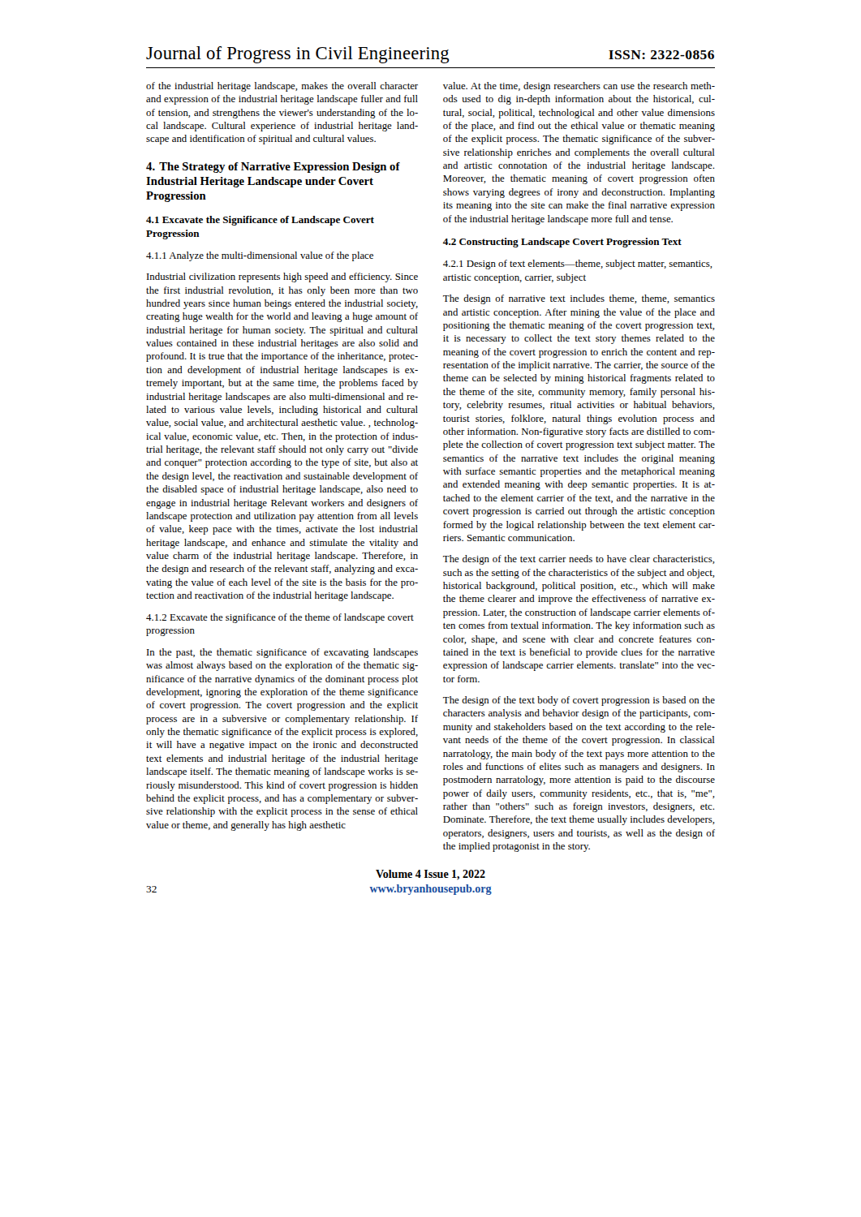Journal of Progress in Civil Engineering
ISSN: 2322-0856
of the industrial heritage landscape, makes the overall character and expression of the industrial heritage landscape fuller and full of tension, and strengthens the viewer's understanding of the local landscape. Cultural experience of industrial heritage landscape and identification of spiritual and cultural values.
4. The Strategy of Narrative Expression Design of Industrial Heritage Landscape under Covert Progression
4.1 Excavate the Significance of Landscape Covert Progression
4.1.1 Analyze the multi-dimensional value of the place
Industrial civilization represents high speed and efficiency. Since the first industrial revolution, it has only been more than two hundred years since human beings entered the industrial society, creating huge wealth for the world and leaving a huge amount of industrial heritage for human society. The spiritual and cultural values contained in these industrial heritages are also solid and profound. It is true that the importance of the inheritance, protection and development of industrial heritage landscapes is extremely important, but at the same time, the problems faced by industrial heritage landscapes are also multi-dimensional and related to various value levels, including historical and cultural value, social value, and architectural aesthetic value. , technological value, economic value, etc. Then, in the protection of industrial heritage, the relevant staff should not only carry out "divide and conquer" protection according to the type of site, but also at the design level, the reactivation and sustainable development of the disabled space of industrial heritage landscape, also need to engage in industrial heritage Relevant workers and designers of landscape protection and utilization pay attention from all levels of value, keep pace with the times, activate the lost industrial heritage landscape, and enhance and stimulate the vitality and value charm of the industrial heritage landscape. Therefore, in the design and research of the relevant staff, analyzing and excavating the value of each level of the site is the basis for the protection and reactivation of the industrial heritage landscape.
4.1.2 Excavate the significance of the theme of landscape covert progression
In the past, the thematic significance of excavating landscapes was almost always based on the exploration of the thematic significance of the narrative dynamics of the dominant process plot development, ignoring the exploration of the theme significance of covert progression. The covert progression and the explicit process are in a subversive or complementary relationship. If only the thematic significance of the explicit process is explored, it will have a negative impact on the ironic and deconstructed text elements and industrial heritage of the industrial heritage landscape itself. The thematic meaning of landscape works is seriously misunderstood. This kind of covert progression is hidden behind the explicit process, and has a complementary or subversive relationship with the explicit process in the sense of ethical value or theme, and generally has high aesthetic
value. At the time, design researchers can use the research methods used to dig in-depth information about the historical, cultural, social, political, technological and other value dimensions of the place, and find out the ethical value or thematic meaning of the explicit process. The thematic significance of the subversive relationship enriches and complements the overall cultural and artistic connotation of the industrial heritage landscape. Moreover, the thematic meaning of covert progression often shows varying degrees of irony and deconstruction. Implanting its meaning into the site can make the final narrative expression of the industrial heritage landscape more full and tense.
4.2 Constructing Landscape Covert Progression Text
4.2.1 Design of text elements—theme, subject matter, semantics, artistic conception, carrier, subject
The design of narrative text includes theme, theme, semantics and artistic conception. After mining the value of the place and positioning the thematic meaning of the covert progression text, it is necessary to collect the text story themes related to the meaning of the covert progression to enrich the content and representation of the implicit narrative. The carrier, the source of the theme can be selected by mining historical fragments related to the theme of the site, community memory, family personal history, celebrity resumes, ritual activities or habitual behaviors, tourist stories, folklore, natural things evolution process and other information. Non-figurative story facts are distilled to complete the collection of covert progression text subject matter. The semantics of the narrative text includes the original meaning with surface semantic properties and the metaphorical meaning and extended meaning with deep semantic properties. It is attached to the element carrier of the text, and the narrative in the covert progression is carried out through the artistic conception formed by the logical relationship between the text element carriers. Semantic communication.
The design of the text carrier needs to have clear characteristics, such as the setting of the characteristics of the subject and object, historical background, political position, etc., which will make the theme clearer and improve the effectiveness of narrative expression. Later, the construction of landscape carrier elements often comes from textual information. The key information such as color, shape, and scene with clear and concrete features contained in the text is beneficial to provide clues for the narrative expression of landscape carrier elements. translate" into the vector form.
The design of the text body of covert progression is based on the characters analysis and behavior design of the participants, community and stakeholders based on the text according to the relevant needs of the theme of the covert progression. In classical narratology, the main body of the text pays more attention to the roles and functions of elites such as managers and designers. In postmodern narratology, more attention is paid to the discourse power of daily users, community residents, etc., that is, "me", rather than "others" such as foreign investors, designers, etc. Dominate. Therefore, the text theme usually includes developers, operators, designers, users and tourists, as well as the design of the implied protagonist in the story.
32
Volume 4 Issue 1, 2022
www.bryanhousepub.org